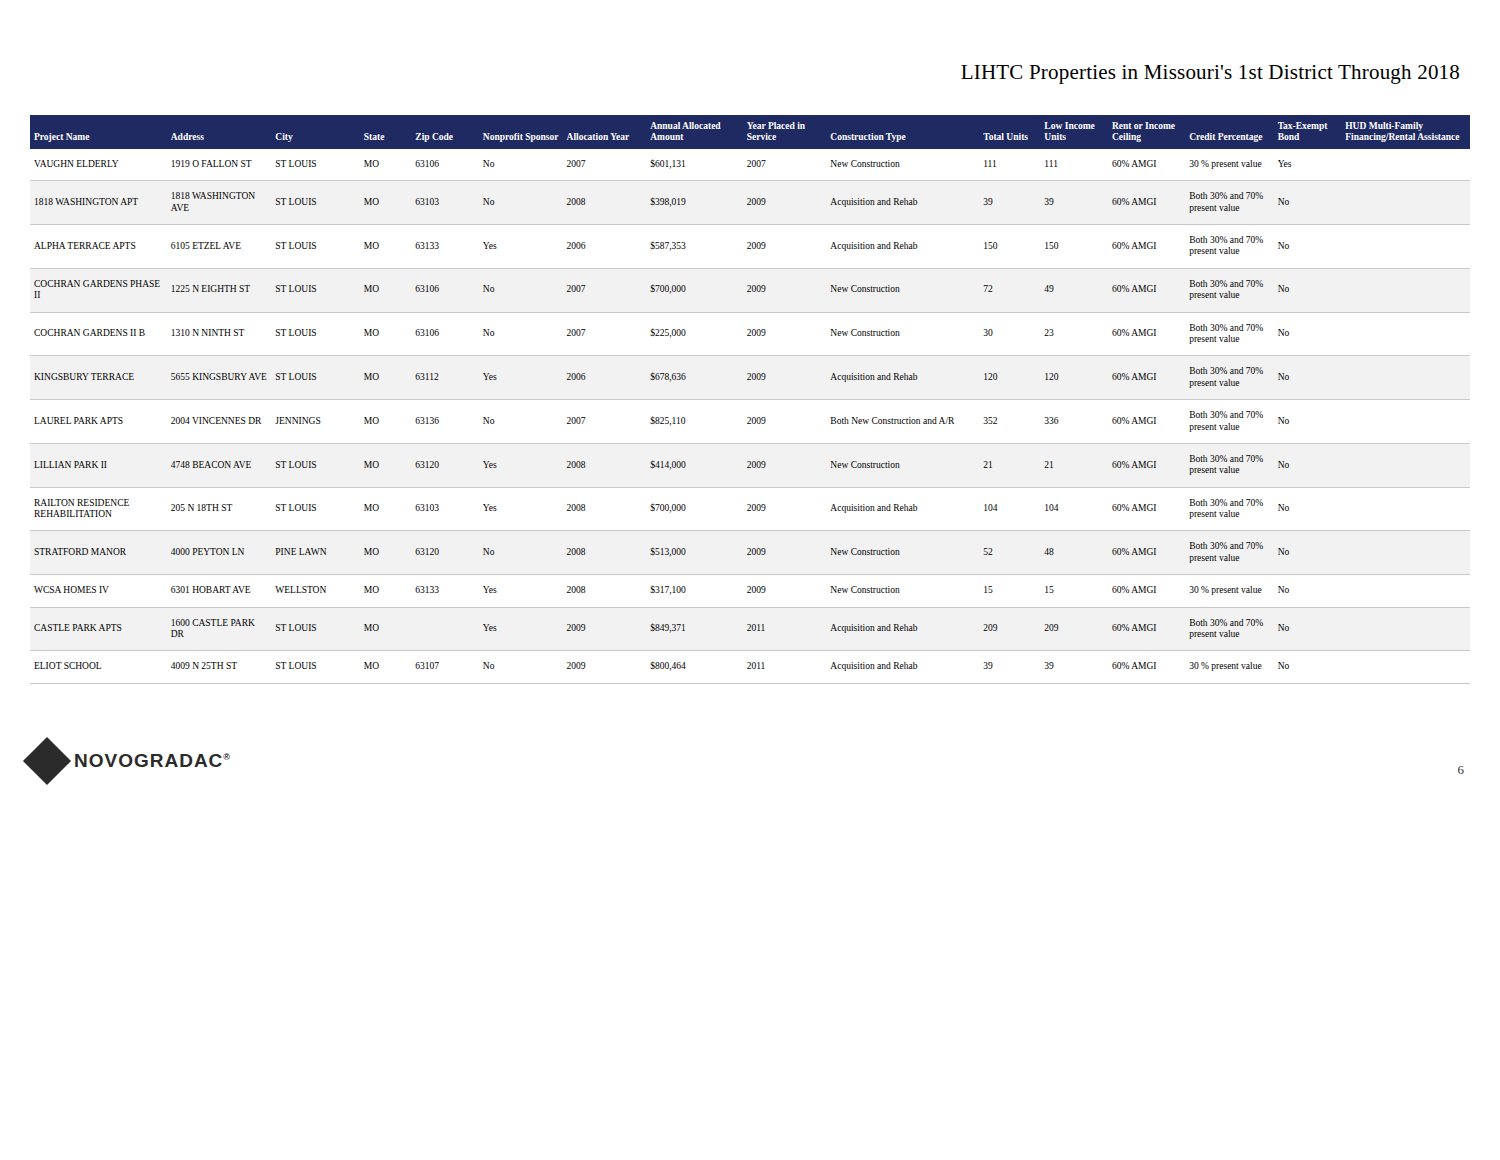LIHTC Properties in Missouri's 1st District Through 2018
| Project Name | Address | City | State | Zip Code | Nonprofit Sponsor | Allocation Year | Annual Allocated Amount | Year Placed in Service | Construction Type | Total Units | Low Income Units | Rent or Income Ceiling | Credit Percentage | Tax-Exempt Bond | HUD Multi-Family Financing/Rental Assistance |
| --- | --- | --- | --- | --- | --- | --- | --- | --- | --- | --- | --- | --- | --- | --- | --- |
| VAUGHN ELDERLY | 1919 O FALLON ST | ST LOUIS | MO | 63106 | No | 2007 | $601,131 | 2007 | New Construction | 111 | 111 | 60% AMGI | 30 % present value | Yes | |
| 1818 WASHINGTON APT | 1818 WASHINGTON AVE | ST LOUIS | MO | 63103 | No | 2008 | $398,019 | 2009 | Acquisition and Rehab | 39 | 39 | 60% AMGI | Both 30% and 70% present value | No | |
| ALPHA TERRACE APTS | 6105 ETZEL AVE | ST LOUIS | MO | 63133 | Yes | 2006 | $587,353 | 2009 | Acquisition and Rehab | 150 | 150 | 60% AMGI | Both 30% and 70% present value | No | |
| COCHRAN GARDENS PHASE II | 1225 N EIGHTH ST | ST LOUIS | MO | 63106 | No | 2007 | $700,000 | 2009 | New Construction | 72 | 49 | 60% AMGI | Both 30% and 70% present value | No | |
| COCHRAN GARDENS II B | 1310 N NINTH ST | ST LOUIS | MO | 63106 | No | 2007 | $225,000 | 2009 | New Construction | 30 | 23 | 60% AMGI | Both 30% and 70% present value | No | |
| KINGSBURY TERRACE | 5655 KINGSBURY AVE | ST LOUIS | MO | 63112 | Yes | 2006 | $678,636 | 2009 | Acquisition and Rehab | 120 | 120 | 60% AMGI | Both 30% and 70% present value | No | |
| LAUREL PARK APTS | 2004 VINCENNES DR | JENNINGS | MO | 63136 | No | 2007 | $825,110 | 2009 | Both New Construction and A/R | 352 | 336 | 60% AMGI | Both 30% and 70% present value | No | |
| LILLIAN PARK II | 4748 BEACON AVE | ST LOUIS | MO | 63120 | Yes | 2008 | $414,000 | 2009 | New Construction | 21 | 21 | 60% AMGI | Both 30% and 70% present value | No | |
| RAILTON RESIDENCE REHABILITATION | 205 N 18TH ST | ST LOUIS | MO | 63103 | Yes | 2008 | $700,000 | 2009 | Acquisition and Rehab | 104 | 104 | 60% AMGI | Both 30% and 70% present value | No | |
| STRATFORD MANOR | 4000 PEYTON LN | PINE LAWN | MO | 63120 | No | 2008 | $513,000 | 2009 | New Construction | 52 | 48 | 60% AMGI | Both 30% and 70% present value | No | |
| WCSA HOMES IV | 6301 HOBART AVE | WELLSTON | MO | 63133 | Yes | 2008 | $317,100 | 2009 | New Construction | 15 | 15 | 60% AMGI | 30 % present value | No | |
| CASTLE PARK APTS | 1600 CASTLE PARK DR | ST LOUIS | MO | | Yes | 2009 | $849,371 | 2011 | Acquisition and Rehab | 209 | 209 | 60% AMGI | Both 30% and 70% present value | No | |
| ELIOT SCHOOL | 4009 N 25TH ST | ST LOUIS | MO | 63107 | No | 2009 | $800,464 | 2011 | Acquisition and Rehab | 39 | 39 | 60% AMGI | 30 % present value | No | |
NOVOGRADAC®
6